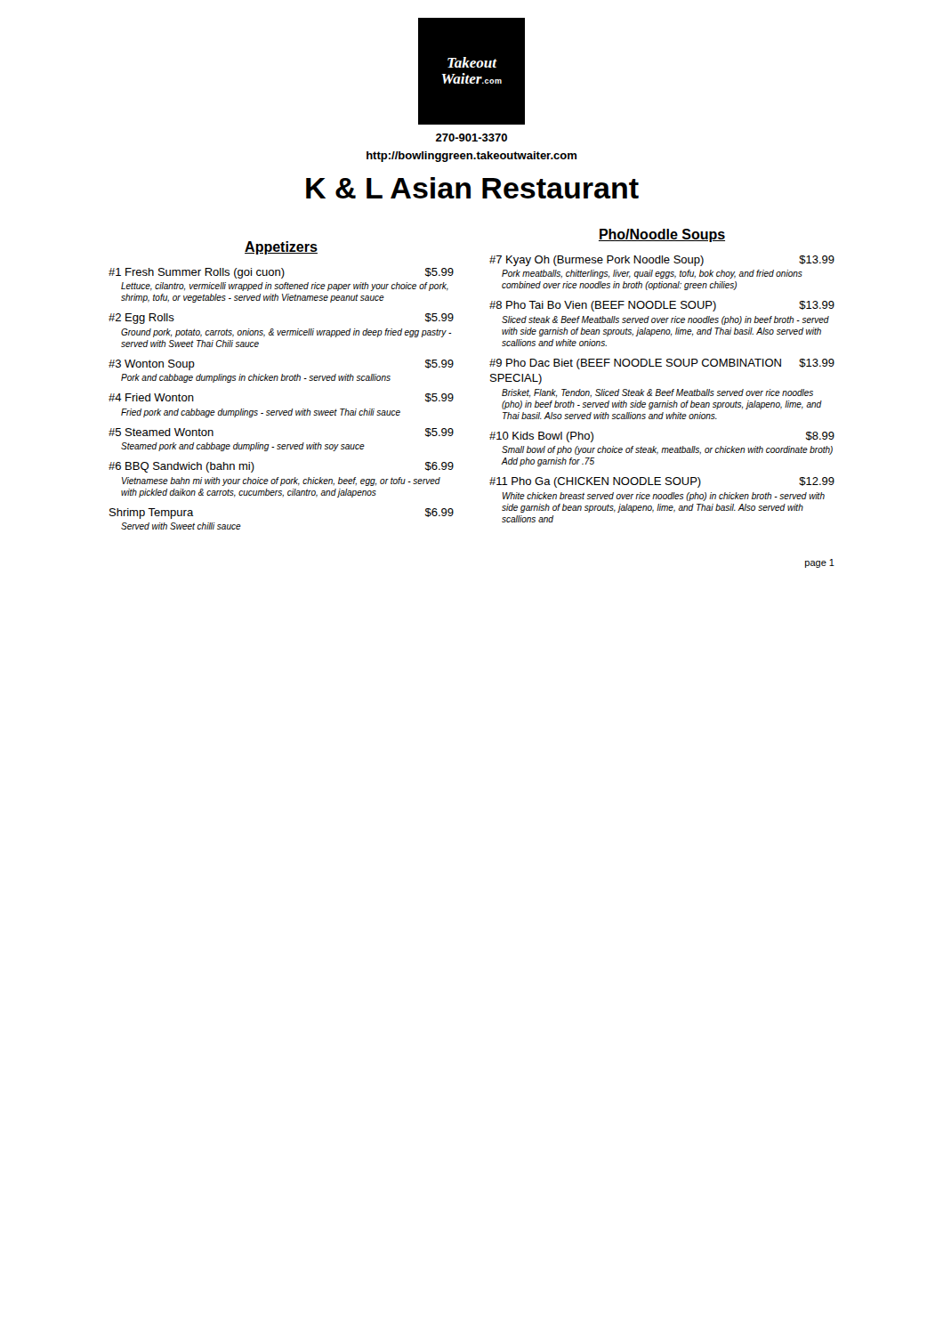Takeout
Waiter.com
270-901-3370
http://bowlinggreen.takeoutwaiter.com
K & L Asian Restaurant
Appetizers
#1 Fresh Summer Rolls (goi cuon) $5.99
Lettuce, cilantro, vermicelli wrapped in softened rice paper with your choice of pork, shrimp, tofu, or vegetables - served with Vietnamese peanut sauce
#2 Egg Rolls $5.99
Ground pork, potato, carrots, onions, & vermicelli wrapped in deep fried egg pastry - served with Sweet Thai Chili sauce
#3 Wonton Soup $5.99
Pork and cabbage dumplings in chicken broth - served with scallions
#4 Fried Wonton $5.99
Fried pork and cabbage dumplings - served with sweet Thai chili sauce
#5 Steamed Wonton $5.99
Steamed pork and cabbage dumpling - served with soy sauce
#6 BBQ Sandwich (bahn mi) $6.99
Vietnamese bahn mi with your choice of pork, chicken, beef, egg, or tofu - served with pickled daikon & carrots, cucumbers, cilantro, and jalapenos
Shrimp Tempura $6.99
Served with Sweet chilli sauce
Pho/Noodle Soups
#7 Kyay Oh (Burmese Pork Noodle Soup) $13.99
Pork meatballs, chitterlings, liver, quail eggs, tofu, bok choy, and fried onions combined over rice noodles in broth (optional: green chilies)
#8 Pho Tai Bo Vien (BEEF NOODLE SOUP) $13.99
Sliced steak & Beef Meatballs served over rice noodles (pho) in beef broth - served with side garnish of bean sprouts, jalapeno, lime, and Thai basil. Also served with scallions and white onions.
#9 Pho Dac Biet (BEEF NOODLE SOUP COMBINATION SPECIAL) $13.99
Brisket, Flank, Tendon, Sliced Steak & Beef Meatballs served over rice noodles (pho) in beef broth - served with side garnish of bean sprouts, jalapeno, lime, and Thai basil. Also served with scallions and white onions.
#10 Kids Bowl (Pho) $8.99
Small bowl of pho (your choice of steak, meatballs, or chicken with coordinate broth) Add pho garnish for .75
#11 Pho Ga (CHICKEN NOODLE SOUP) $12.99
White chicken breast served over rice noodles (pho) in chicken broth - served with side garnish of bean sprouts, jalapeno, lime, and Thai basil. Also served with scallions and
page 1